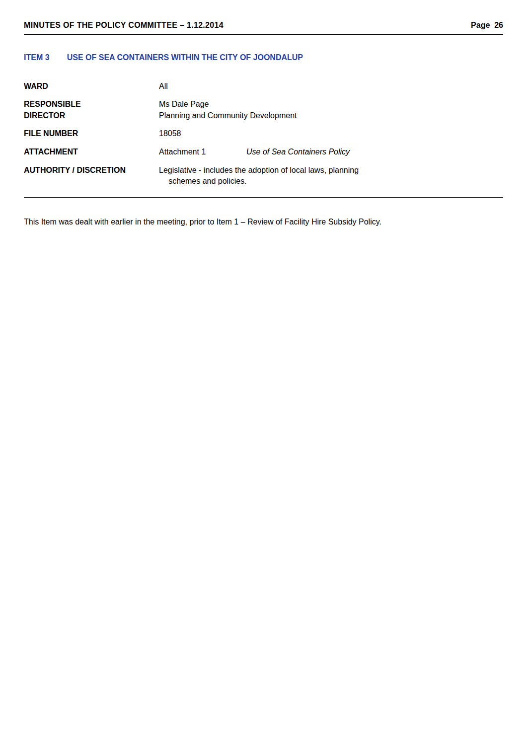MINUTES OF THE POLICY COMMITTEE – 1.12.2014 Page 26
ITEM 3 USE OF SEA CONTAINERS WITHIN THE CITY OF JOONDALUP
| WARD | All |
| RESPONSIBLE DIRECTOR | Ms Dale Page Planning and Community Development |
| FILE NUMBER | 18058 |
| ATTACHMENT | Attachment 1 Use of Sea Containers Policy |
| AUTHORITY / DISCRETION | Legislative - includes the adoption of local laws, planning schemes and policies. |
This Item was dealt with earlier in the meeting, prior to Item 1 – Review of Facility Hire Subsidy Policy.